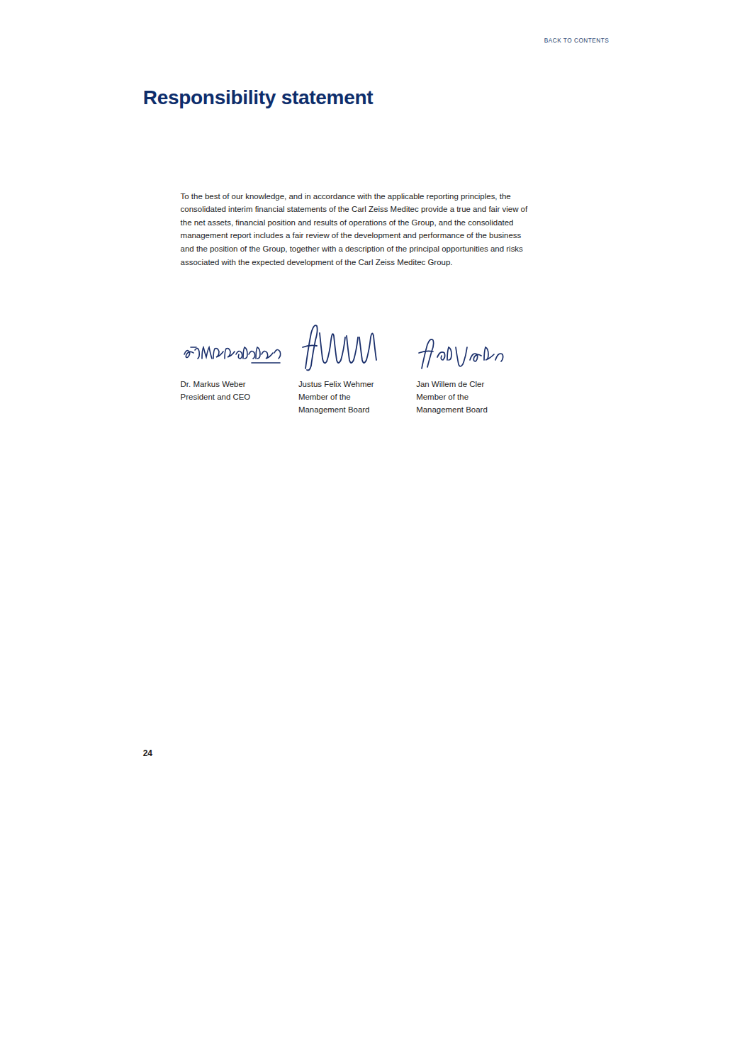BACK TO CONTENTS
Responsibility statement
To the best of our knowledge, and in accordance with the applicable reporting principles, the consolidated interim financial statements of the Carl Zeiss Meditec provide a true and fair view of the net assets, financial position and results of operations of the Group, and the consolidated management report includes a fair review of the development and performance of the business and the position of the Group, together with a description of the principal opportunities and risks associated with the expected development of the Carl Zeiss Meditec Group.
Dr. Markus Weber
President and CEO
Justus Felix Wehmer
Member of the
Management Board
Jan Willem de Cler
Member of the
Management Board
24